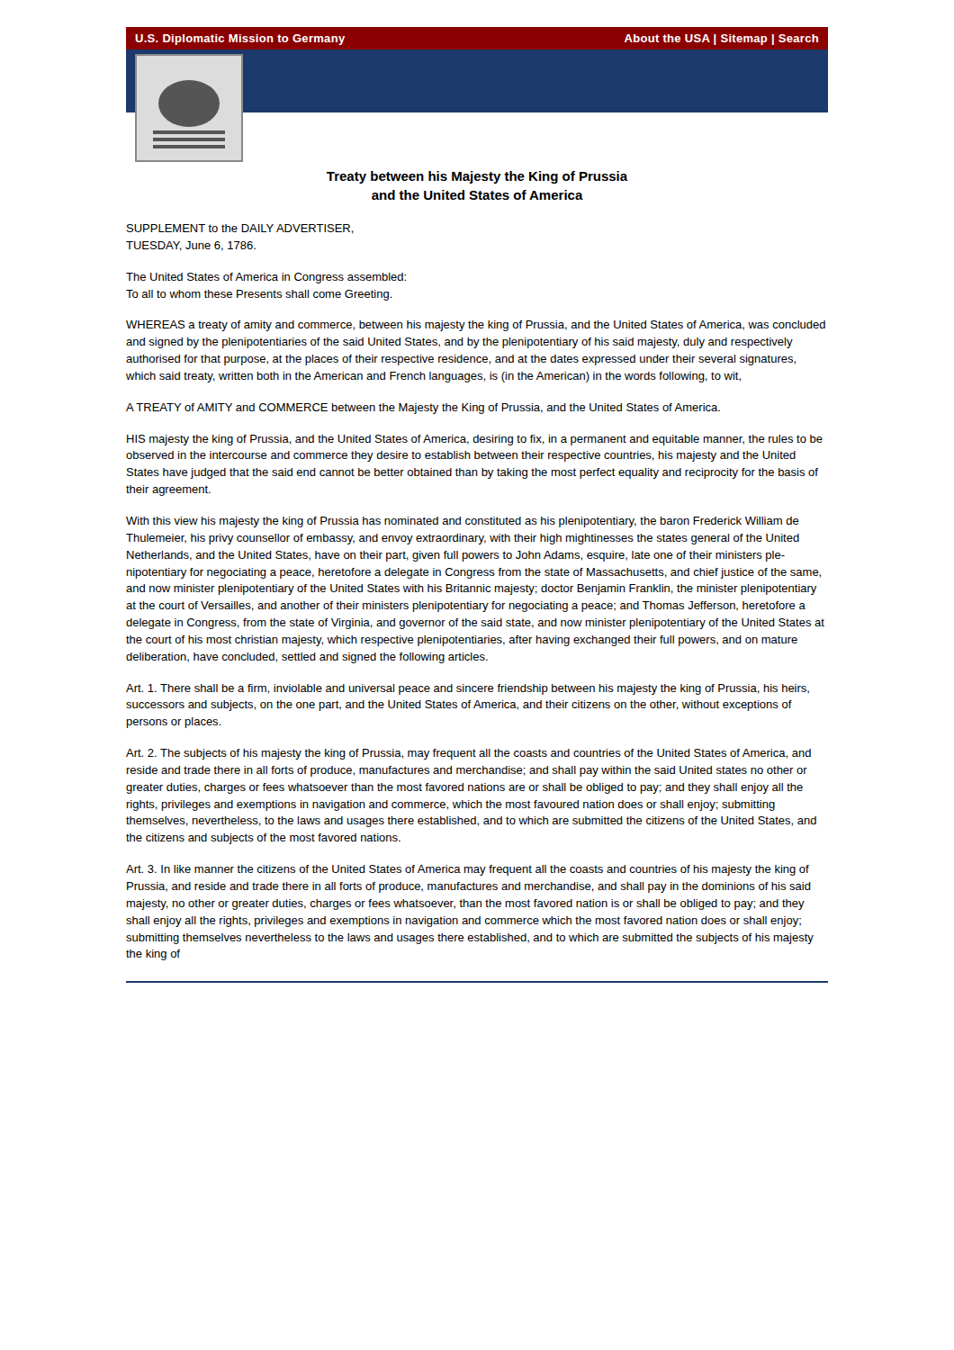U.S. Diplomatic Mission to Germany About the USA | Sitemap | Search
Treaty between his Majesty the King of Prussia
and the United States of America
SUPPLEMENT to the DAILY ADVERTISER,
TUESDAY, June 6, 1786.
The United States of America in Congress assembled:
To all to whom these Presents shall come Greeting.
WHEREAS a treaty of amity and commerce, between his majesty the king of Prussia, and the United States of America, was concluded and signed by the plenipotentiaries of the said United States, and by the plenipotentiary of his said majesty, duly and respectively authorised for that purpose, at the places of their respective residence, and at the dates expressed under their several signatures, which said treaty, written both in the American and French languages, is (in the American) in the words following, to wit,
A TREATY of AMITY and COMMERCE between the Majesty the King of Prussia, and the United States of America.
HIS majesty the king of Prussia, and the United States of America, desiring to fix, in a permanent and equitable manner, the rules to be observed in the intercourse and commerce they desire to establish between their respective countries, his majesty and the United States have judged that the said end cannot be better obtained than by taking the most perfect equality and reciprocity for the basis of their agreement.
With this view his majesty the king of Prussia has nominated and constituted as his plenipotentiary, the baron Frederick William de Thulemeier, his privy counsellor of embassy, and envoy extraordinary, with their high mightinesses the states general of the United Netherlands, and the United States, have on their part, given full powers to John Adams, esquire, late one of their ministers ple- nipotentiary for negociating a peace, heretofore a delegate in Congress from the state of Massachusetts, and chief justice of the same, and now minister plenipotentiary of the United States with his Britannic majesty; doctor Benjamin Franklin, the minister plenipotentiary at the court of Versailles, and another of their ministers plenipotentiary for negociating a peace; and Thomas Jefferson, heretofore a delegate in Congress, from the state of Virginia, and governor of the said state, and now minister plenipotentiary of the United States at the court of his most christian majesty, which respective plenipotentiaries, after having exchanged their full powers, and on mature deliberation, have concluded, settled and signed the following articles.
Art. 1. There shall be a firm, inviolable and universal peace and sincere friendship between his majesty the king of Prussia, his heirs, successors and subjects, on the one part, and the United States of America, and their citizens on the other, without exceptions of persons or places.
Art. 2. The subjects of his majesty the king of Prussia, may frequent all the coasts and countries of the United States of America, and reside and trade there in all forts of produce, manufactures and merchandise; and shall pay within the said United states no other or greater duties, charges or fees whatsoever than the most favored nations are or shall be obliged to pay; and they shall enjoy all the rights, privileges and exemptions in navigation and commerce, which the most favoured nation does or shall enjoy; submitting themselves, nevertheless, to the laws and usages there established, and to which are submitted the citizens of the United States, and the citizens and subjects of the most favored nations.
Art. 3. In like manner the citizens of the United States of America may frequent all the coasts and countries of his majesty the king of Prussia, and reside and trade there in all forts of produce, manufactures and merchandise, and shall pay in the dominions of his said majesty, no other or greater duties, charges or fees whatsoever, than the most favored nation is or shall be obliged to pay; and they shall enjoy all the rights, privileges and exemptions in navigation and commerce which the most favored nation does or shall enjoy; submitting themselves nevertheless to the laws and usages there established, and to which are submitted the subjects of his majesty the king of